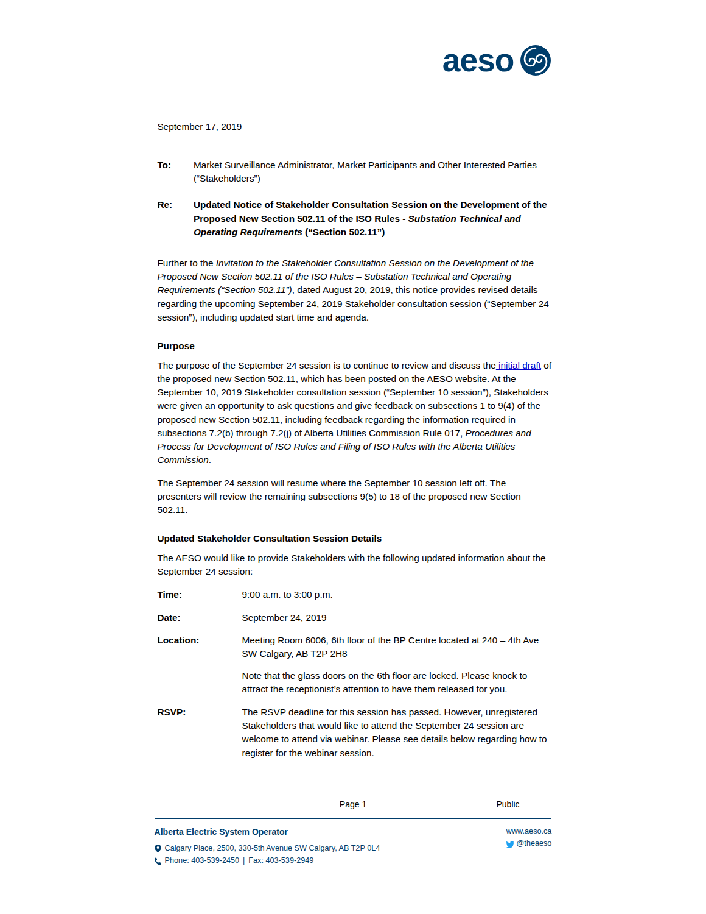aeso
September 17, 2019
To:
Market Surveillance Administrator, Market Participants and Other Interested Parties (“Stakeholders”)
Re:
Updated Notice of Stakeholder Consultation Session on the Development of the Proposed New Section 502.11 of the ISO Rules - Substation Technical and Operating Requirements (“Section 502.11”)
Further to the Invitation to the Stakeholder Consultation Session on the Development of the Proposed New Section 502.11 of the ISO Rules – Substation Technical and Operating Requirements (“Section 502.11”), dated August 20, 2019, this notice provides revised details regarding the upcoming September 24, 2019 Stakeholder consultation session (“September 24 session”), including updated start time and agenda.
Purpose
The purpose of the September 24 session is to continue to review and discuss the initial draft of the proposed new Section 502.11, which has been posted on the AESO website. At the September 10, 2019 Stakeholder consultation session (“September 10 session”), Stakeholders were given an opportunity to ask questions and give feedback on subsections 1 to 9(4) of the proposed new Section 502.11, including feedback regarding the information required in subsections 7.2(b) through 7.2(j) of Alberta Utilities Commission Rule 017, Procedures and Process for Development of ISO Rules and Filing of ISO Rules with the Alberta Utilities Commission.
The September 24 session will resume where the September 10 session left off. The presenters will review the remaining subsections 9(5) to 18 of the proposed new Section 502.11.
Updated Stakeholder Consultation Session Details
The AESO would like to provide Stakeholders with the following updated information about the September 24 session:
Time:
9:00 a.m. to 3:00 p.m.
Date:
September 24, 2019
Location:
Meeting Room 6006, 6th floor of the BP Centre located at 240 – 4th Ave SW Calgary, AB T2P 2H8
Note that the glass doors on the 6th floor are locked. Please knock to attract the receptionist’s attention to have them released for you.
RSVP:
The RSVP deadline for this session has passed. However, unregistered Stakeholders that would like to attend the September 24 session are welcome to attend via webinar. Please see details below regarding how to register for the webinar session.
Page 1 Public
Alberta Electric System Operator
Calgary Place, 2500, 330‑5th Avenue SW Calgary, AB T2P 0L4
Phone: 403-539-2450|Fax: 403-539-2949
www.aeso.ca
@theaeso